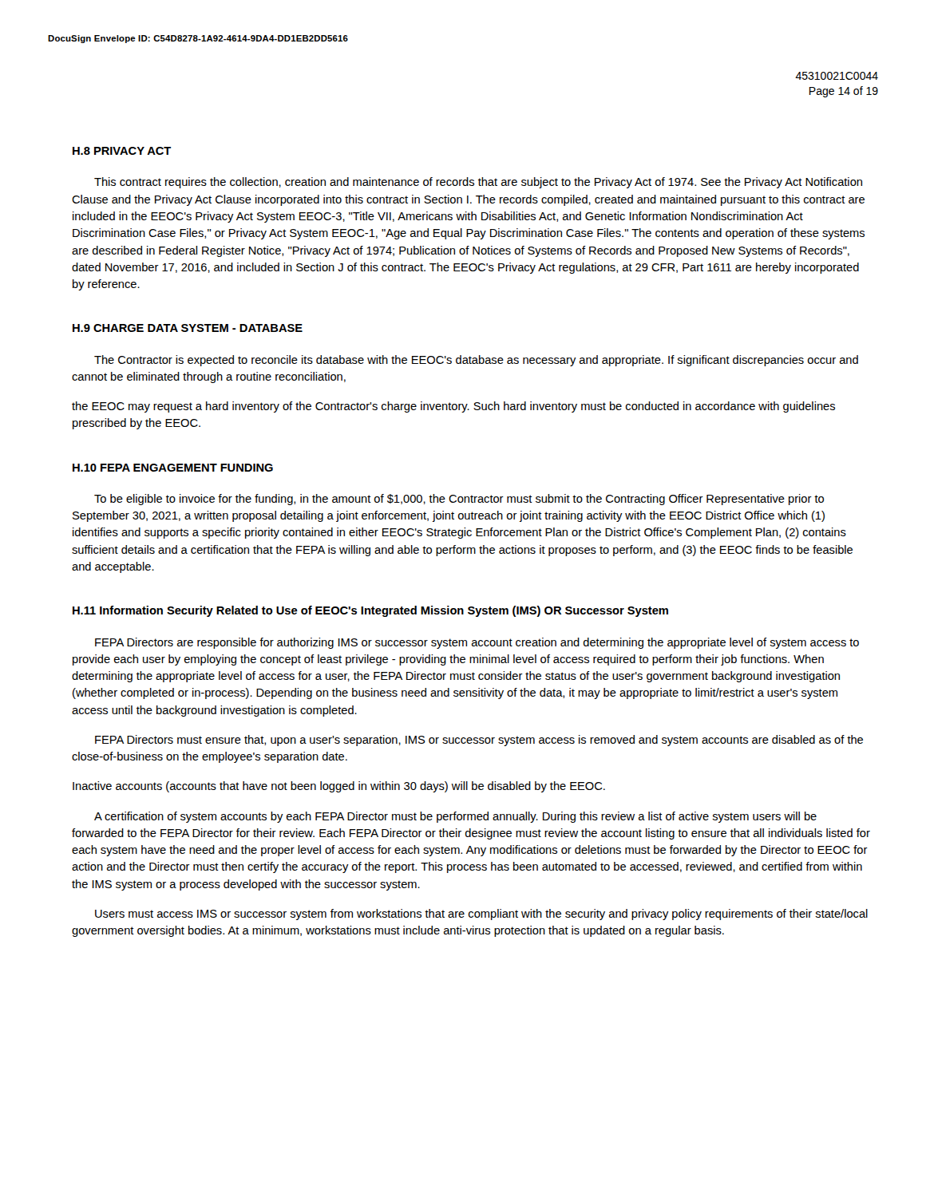DocuSign Envelope ID: C54D8278-1A92-4614-9DA4-DD1EB2DD5616
45310021C0044
Page 14 of 19
H.8 PRIVACY ACT
This contract requires the collection, creation and maintenance of records that are subject to the Privacy Act of 1974. See the Privacy Act Notification Clause and the Privacy Act Clause incorporated into this contract in Section I. The records compiled, created and maintained pursuant to this contract are included in the EEOC's Privacy Act System EEOC-3, "Title VII, Americans with Disabilities Act, and Genetic Information Nondiscrimination Act Discrimination Case Files," or Privacy Act System EEOC-1, "Age and Equal Pay Discrimination Case Files." The contents and operation of these systems are described in Federal Register Notice, "Privacy Act of 1974; Publication of Notices of Systems of Records and Proposed New Systems of Records", dated November 17, 2016, and included in Section J of this contract. The EEOC's Privacy Act regulations, at 29 CFR, Part 1611 are hereby incorporated by reference.
H.9 CHARGE DATA SYSTEM - DATABASE
The Contractor is expected to reconcile its database with the EEOC's database as necessary and appropriate. If significant discrepancies occur and cannot be eliminated through a routine reconciliation,
the EEOC may request a hard inventory of the Contractor's charge inventory. Such hard inventory must be conducted in accordance with guidelines prescribed by the EEOC.
H.10 FEPA ENGAGEMENT FUNDING
To be eligible to invoice for the funding, in the amount of $1,000, the Contractor must submit to the Contracting Officer Representative prior to September 30, 2021, a written proposal detailing a joint enforcement, joint outreach or joint training activity with the EEOC District Office which (1) identifies and supports a specific priority contained in either EEOC's Strategic Enforcement Plan or the District Office's Complement Plan, (2) contains sufficient details and a certification that the FEPA is willing and able to perform the actions it proposes to perform, and (3) the EEOC finds to be feasible and acceptable.
H.11 Information Security Related to Use of EEOC's Integrated Mission System (IMS) OR Successor System
FEPA Directors are responsible for authorizing IMS or successor system account creation and determining the appropriate level of system access to provide each user by employing the concept of least privilege - providing the minimal level of access required to perform their job functions. When determining the appropriate level of access for a user, the FEPA Director must consider the status of the user's government background investigation (whether completed or in-process). Depending on the business need and sensitivity of the data, it may be appropriate to limit/restrict a user's system access until the background investigation is completed.
FEPA Directors must ensure that, upon a user's separation, IMS or successor system access is removed and system accounts are disabled as of the close-of-business on the employee's separation date.
Inactive accounts (accounts that have not been logged in within 30 days) will be disabled by the EEOC.
A certification of system accounts by each FEPA Director must be performed annually. During this review a list of active system users will be forwarded to the FEPA Director for their review. Each FEPA Director or their designee must review the account listing to ensure that all individuals listed for each system have the need and the proper level of access for each system. Any modifications or deletions must be forwarded by the Director to EEOC for action and the Director must then certify the accuracy of the report. This process has been automated to be accessed, reviewed, and certified from within the IMS system or a process developed with the successor system.
Users must access IMS or successor system from workstations that are compliant with the security and privacy policy requirements of their state/local government oversight bodies. At a minimum, workstations must include anti-virus protection that is updated on a regular basis.